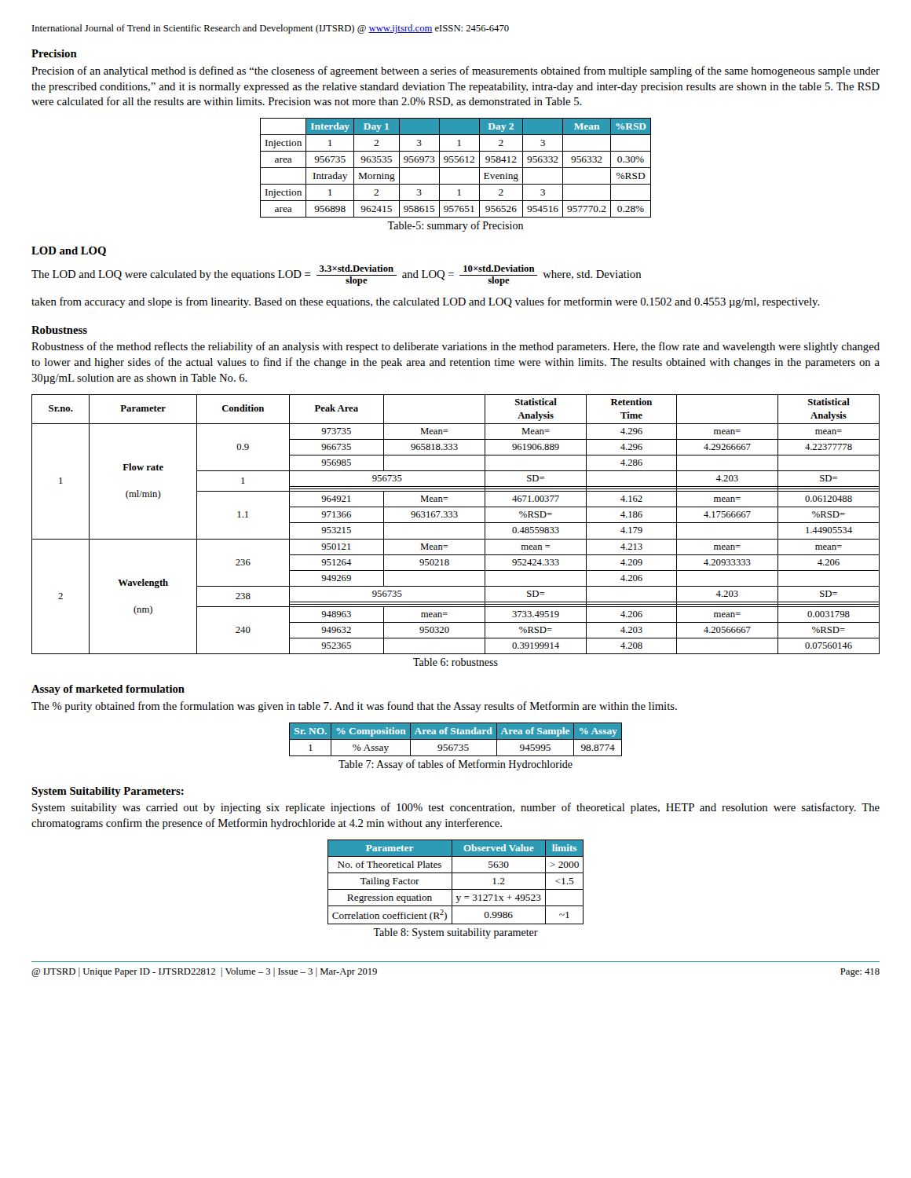International Journal of Trend in Scientific Research and Development (IJTSRD) @ www.ijtsrd.com eISSN: 2456-6470
Precision
Precision of an analytical method is defined as “the closeness of agreement between a series of measurements obtained from multiple sampling of the same homogeneous sample under the prescribed conditions,” and it is normally expressed as the relative standard deviation The repeatability, intra-day and inter-day precision results are shown in the table 5. The RSD were calculated for all the results are within limits. Precision was not more than 2.0% RSD, as demonstrated in Table 5.
| | Interday | Day 1 | | | Day 2 | | Mean | %RSD |
| Injection | 1 | 2 | 3 | 1 | 2 | 3 | | |
| area | 956735 | 963535 | 956973 | 955612 | 958412 | 956332 | 956332 | 0.30% |
| | Intraday | Morning | | | Evening | | | %RSD |
| Injection | 1 | 2 | 3 | 1 | 2 | 3 | | |
| area | 956898 | 962415 | 958615 | 957651 | 956526 | 954516 | 957770.2 | 0.28% |
Table-5: summary of Precision
LOD and LOQ
The LOD and LOQ were calculated by the equations LOD = 3.3×std.Deviation slope and LOQ = 10×std.Deviation slope where, std. Deviation
taken from accuracy and slope is from linearity. Based on these equations, the calculated LOD and LOQ values for metformin were 0.1502 and 0.4553 µg/ml, respectively.
Robustness
Robustness of the method reflects the reliability of an analysis with respect to deliberate variations in the method parameters. Here, the flow rate and wavelength were slightly changed to lower and higher sides of the actual values to find if the change in the peak area and retention time were within limits. The results obtained with changes in the parameters on a 30µg/mL solution are as shown in Table No. 6.
| Sr.no. | Parameter | Condition | Peak Area | | Statistical Analysis | Retention Time | | Statistical Analysis |
| 1 | Flow rate (ml/min) | 0.9 | 973735 | Mean= | Mean= | 4.296 | mean= | mean= |
| 966735 | 965818.333 | 961906.889 | 4.296 | 4.29266667 | 4.22377778 |
| 956985 | | | 4.286 | | |
| 1 | 956735 | SD= | | 4.203 | SD= |
| 1.1 | 964921 | Mean= | 4671.00377 | 4.162 | mean= | 0.06120488 |
| 971366 | 963167.333 | %RSD= | 4.186 | 4.17566667 | %RSD= |
| 953215 | | 0.48559833 | 4.179 | | 1.44905534 |
| 2 | Wavelength (nm) | 236 | 950121 | Mean= | mean = | 4.213 | mean= | mean= |
| 951264 | 950218 | 952424.333 | 4.209 | 4.20933333 | 4.206 |
| 949269 | | | 4.206 | | |
| 238 | 956735 | SD= | | 4.203 | SD= |
| 240 | 948963 | mean= | 3733.49519 | 4.206 | mean= | 0.0031798 |
| 949632 | 950320 | %RSD= | 4.203 | 4.20566667 | %RSD= |
| 952365 | | 0.39199914 | 4.208 | | 0.07560146 |
Table 6: robustness
Assay of marketed formulation
The % purity obtained from the formulation was given in table 7. And it was found that the Assay results of Metformin are within the limits.
| Sr. NO. | % Composition | Area of Standard | Area of Sample | % Assay |
| 1 | % Assay | 956735 | 945995 | 98.8774 |
Table 7: Assay of tables of Metformin Hydrochloride
System Suitability Parameters:
System suitability was carried out by injecting six replicate injections of 100% test concentration, number of theoretical plates, HETP and resolution were satisfactory. The chromatograms confirm the presence of Metformin hydrochloride at 4.2 min without any interference.
| Parameter | Observed Value | limits |
| No. of Theoretical Plates | 5630 | > 2000 |
| Tailing Factor | 1.2 | <1.5 |
| Regression equation | y = 31271x + 49523 | |
| Correlation coefficient (R 2 ) | 0.9986 | ~1 |
Table 8: System suitability parameter
@ IJTSRD | Unique Paper ID - IJTSRD22812 | Volume – 3 | Issue – 3 | Mar-Apr 2019 Page: 418